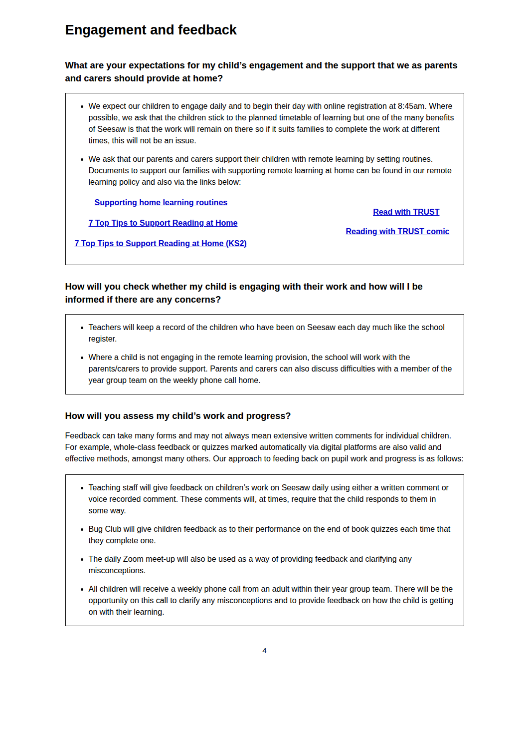Engagement and feedback
What are your expectations for my child’s engagement and the support that we as parents and carers should provide at home?
We expect our children to engage daily and to begin their day with online registration at 8:45am. Where possible, we ask that the children stick to the planned timetable of learning but one of the many benefits of Seesaw is that the work will remain on there so if it suits families to complete the work at different times, this will not be an issue.
We ask that our parents and carers support their children with remote learning by setting routines. Documents to support our families with supporting remote learning at home can be found in our remote learning policy and also via the links below:
Supporting home learning routines
7 Top Tips to Support Reading at Home
7 Top Tips to Support Reading at Home (KS2)
Read with TRUST
Reading with TRUST comic
How will you check whether my child is engaging with their work and how will I be informed if there are any concerns?
Teachers will keep a record of the children who have been on Seesaw each day much like the school register.
Where a child is not engaging in the remote learning provision, the school will work with the parents/carers to provide support. Parents and carers can also discuss difficulties with a member of the year group team on the weekly phone call home.
How will you assess my child’s work and progress?
Feedback can take many forms and may not always mean extensive written comments for individual children. For example, whole-class feedback or quizzes marked automatically via digital platforms are also valid and effective methods, amongst many others. Our approach to feeding back on pupil work and progress is as follows:
Teaching staff will give feedback on children’s work on Seesaw daily using either a written comment or voice recorded comment. These comments will, at times, require that the child responds to them in some way.
Bug Club will give children feedback as to their performance on the end of book quizzes each time that they complete one.
The daily Zoom meet-up will also be used as a way of providing feedback and clarifying any misconceptions.
All children will receive a weekly phone call from an adult within their year group team. There will be the opportunity on this call to clarify any misconceptions and to provide feedback on how the child is getting on with their learning.
4